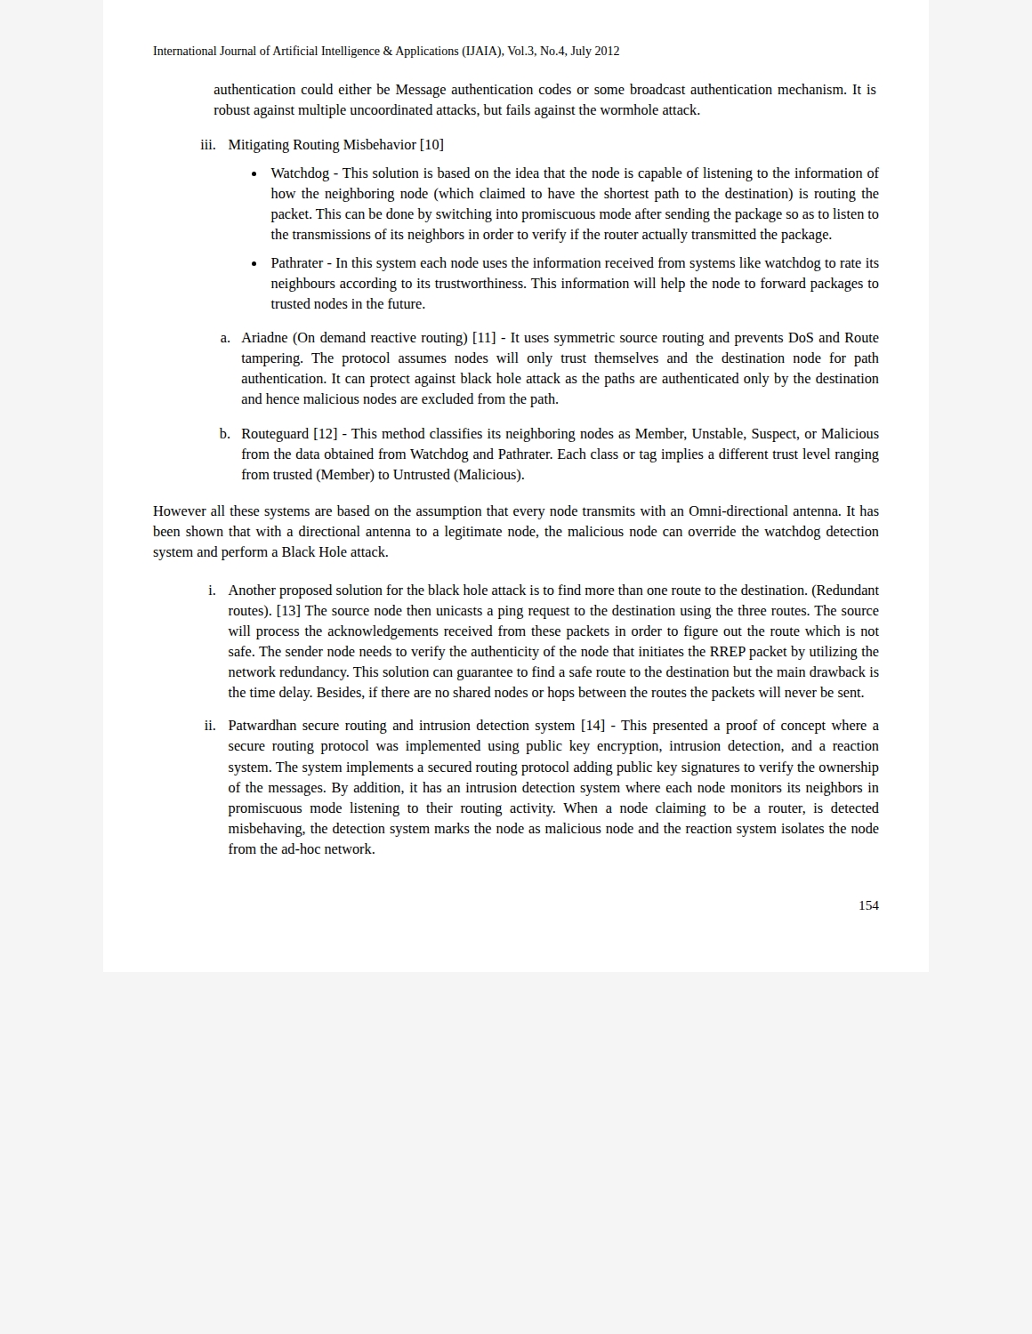International Journal of Artificial Intelligence & Applications (IJAIA), Vol.3, No.4, July 2012
authentication could either be Message authentication codes or some broadcast authentication mechanism. It is robust against multiple uncoordinated attacks, but fails against the wormhole attack.
Mitigating Routing Misbehavior [10]
Watchdog - This solution is based on the idea that the node is capable of listening to the information of how the neighboring node (which claimed to have the shortest path to the destination) is routing the packet. This can be done by switching into promiscuous mode after sending the package so as to listen to the transmissions of its neighbors in order to verify if the router actually transmitted the package.
Pathrater - In this system each node uses the information received from systems like watchdog to rate its neighbours according to its trustworthiness. This information will help the node to forward packages to trusted nodes in the future.
Ariadne (On demand reactive routing) [11] - It uses symmetric source routing and prevents DoS and Route tampering. The protocol assumes nodes will only trust themselves and the destination node for path authentication. It can protect against black hole attack as the paths are authenticated only by the destination and hence malicious nodes are excluded from the path.
Routeguard [12] - This method classifies its neighboring nodes as Member, Unstable, Suspect, or Malicious from the data obtained from Watchdog and Pathrater. Each class or tag implies a different trust level ranging from trusted (Member) to Untrusted (Malicious).
However all these systems are based on the assumption that every node transmits with an Omni-directional antenna. It has been shown that with a directional antenna to a legitimate node, the malicious node can override the watchdog detection system and perform a Black Hole attack.
Another proposed solution for the black hole attack is to find more than one route to the destination. (Redundant routes). [13] The source node then unicasts a ping request to the destination using the three routes. The source will process the acknowledgements received from these packets in order to figure out the route which is not safe. The sender node needs to verify the authenticity of the node that initiates the RREP packet by utilizing the network redundancy. This solution can guarantee to find a safe route to the destination but the main drawback is the time delay. Besides, if there are no shared nodes or hops between the routes the packets will never be sent.
Patwardhan secure routing and intrusion detection system [14] - This presented a proof of concept where a secure routing protocol was implemented using public key encryption, intrusion detection, and a reaction system. The system implements a secured routing protocol adding public key signatures to verify the ownership of the messages. By addition, it has an intrusion detection system where each node monitors its neighbors in promiscuous mode listening to their routing activity. When a node claiming to be a router, is detected misbehaving, the detection system marks the node as malicious node and the reaction system isolates the node from the ad-hoc network.
154